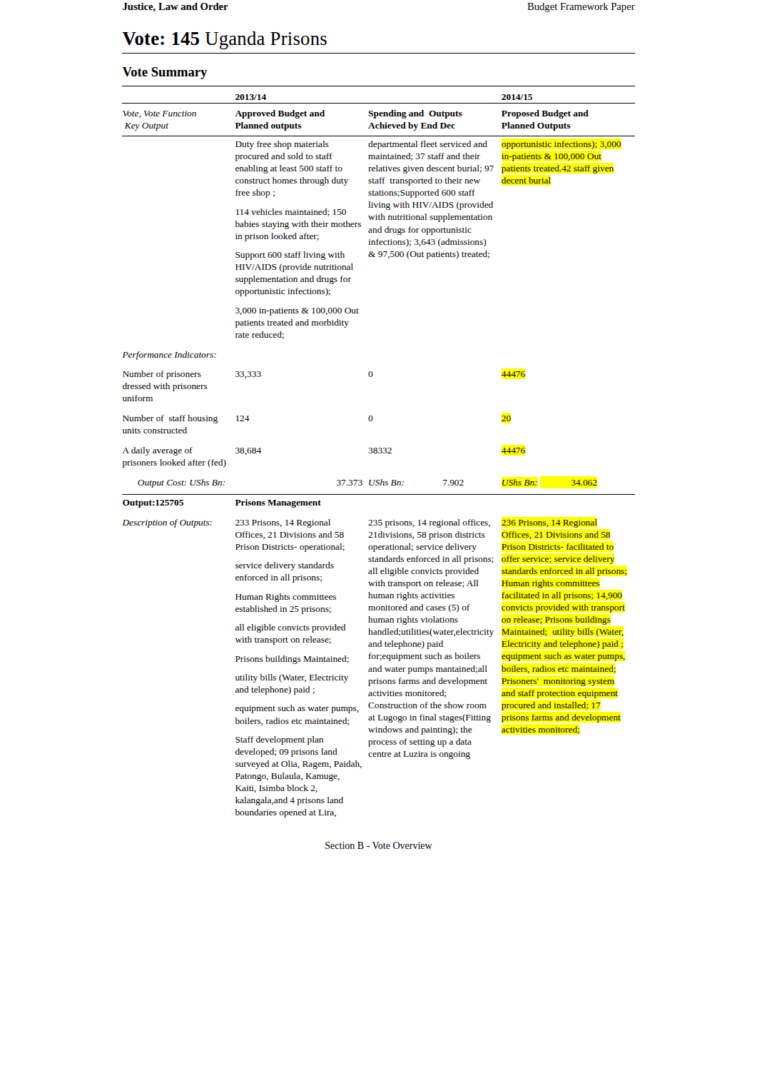Justice, Law and Order
Budget Framework Paper
Vote: 145 Uganda Prisons
Vote Summary
| | 2013/14 | 2014/15 |
| --- | --- | --- |
| Vote, Vote Function Key Output | Approved Budget and Planned outputs | Spending and Outputs Achieved by End Dec | Proposed Budget and Planned Outputs |
| | Duty free shop materials procured and sold to staff enabling at least 500 staff to construct homes through duty free shop ; 114 vehicles maintained; 150 babies staying with their mothers in prison looked after; Support 600 staff living with HIV/AIDS (provide nutritional supplementation and drugs for opportunistic infections); 3,000 in-patients & 100,000 Out patients treated and morbidity rate reduced; | departmental fleet serviced and maintained; 37 staff and their relatives given descent burial; 97 staff transported to their new stations;Supported 600 staff living with HIV/AIDS (provided with nutritional supplementation and drugs for opportunistic infections); 3,643 (admissions) & 97,500 (Out patients) treated; | opportunistic infections); 3,000 in-patients & 100,000 Out patients treated.42 staff given decent burial |
| Performance Indicators: | | | |
| Number of prisoners dressed with prisoners uniform | 33,333 | 0 | 44476 |
| Number of staff housing units constructed | 124 | 0 | 20 |
| A daily average of prisoners looked after (fed) | 38,684 | 38332 | 44476 |
| Output Cost: UShs Bn: | 37.373 | UShs Bn: 7.902 | UShs Bn: 34.062 |
| Output:125705 | Prisons Management |
| Description of Outputs: | 233 Prisons, 14 Regional Offices, 21 Divisions and 58 Prison Districts- operational; service delivery standards enforced in all prisons; Human Rights committees established in 25 prisons; all eligible convicts provided with transport on release; Prisons buildings Maintained; utility bills (Water, Electricity and telephone) paid ; equipment such as water pumps, boilers, radios etc maintained; Staff development plan developed; 09 prisons land surveyed at Olia, Ragem, Paidah, Patongo, Bulaula, Kamuge, Kaiti, Isimba block 2, kalangala,and 4 prisons land boundaries opened at Lira, | 235 prisons, 14 regional offices, 21divisions, 58 prison districts operational; service delivery standards enforced in all prisons; all eligible convicts provided with transport on release; All human rights activities monitored and cases (5) of human rights violations handled;utilities(water,electricity and telephone) paid for;equipment such as boilers and water pumps mantained;all prisons farms and development activities monitored; Construction of the show room at Lugogo in final stages(Fitting windows and painting); the process of setting up a data centre at Luzira is ongoing | 236 Prisons, 14 Regional Offices, 21 Divisions and 58 Prison Districts- facilitated to offer service; service delivery standards enforced in all prisons; Human rights committees facilitated in all prisons; 14,900 convicts provided with transport on release; Prisons buildings Maintained; utility bills (Water, Electricity and telephone) paid ; equipment such as water pumps, boilers, radios etc maintained; Prisoners' monitoring system and staff protection equipment procured and installed; 17 prisons farms and development activities monitored; |
Section B - Vote Overview